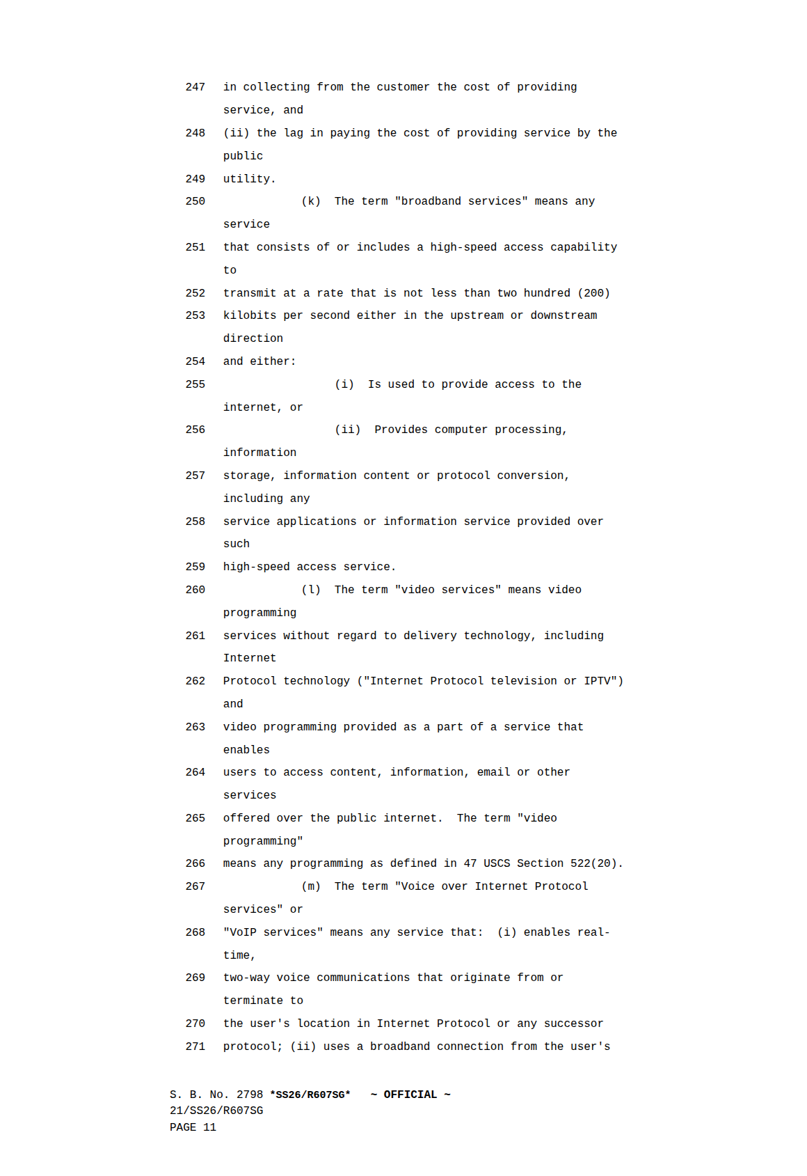247 in collecting from the customer the cost of providing service, and
248(ii) the lag in paying the cost of providing service by the public
249 utility.
250 (k) The term "broadband services" means any service
251 that consists of or includes a high-speed access capability to
252 transmit at a rate that is not less than two hundred (200)
253 kilobits per second either in the upstream or downstream direction
254 and either:
255 (i) Is used to provide access to the internet, or
256 (ii) Provides computer processing, information
257 storage, information content or protocol conversion, including any
258 service applications or information service provided over such
259 high-speed access service.
260 (l) The term "video services" means video programming
261 services without regard to delivery technology, including Internet
262 Protocol technology ("Internet Protocol television or IPTV") and
263 video programming provided as a part of a service that enables
264 users to access content, information, email or other services
265 offered over the public internet. The term "video programming"
266 means any programming as defined in 47 USCS Section 522(20).
267 (m) The term "Voice over Internet Protocol services" or
268"VoIP services" means any service that: (i) enables real-time,
269 two-way voice communications that originate from or terminate to
270 the user's location in Internet Protocol or any successor
271 protocol; (ii) uses a broadband connection from the user's
S. B. No. 2798 *SS26/R607SG* ~ OFFICIAL ~
21/SS26/R607SG PAGE 11